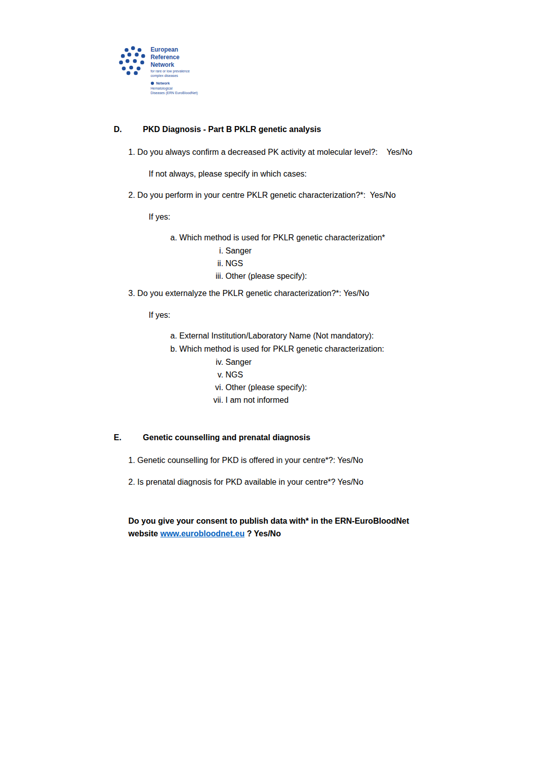D. PKD Diagnosis - Part B PKLR genetic analysis
1. Do you always confirm a decreased PK activity at molecular level?: Yes/No
If not always, please specify in which cases:
2. Do you perform in your centre PKLR genetic characterization?*: Yes/No
If yes:
Which method is used for PKLR genetic characterization*
Sanger
NGS
Other (please specify):
3. Do you externalyze the PKLR genetic characterization?*: Yes/No
If yes:
External Institution/Laboratory Name (Not mandatory):
Which method is used for PKLR genetic characterization:
Sanger
NGS
Other (please specify):
I am not informed
E. Genetic counselling and prenatal diagnosis
1. Genetic counselling for PKD is offered in your centre*?: Yes/No
2. Is prenatal diagnosis for PKD available in your centre*? Yes/No
Do you give your consent to publish data with* in the ERN-EuroBloodNet website www.eurobloodnet.eu ? Yes/No